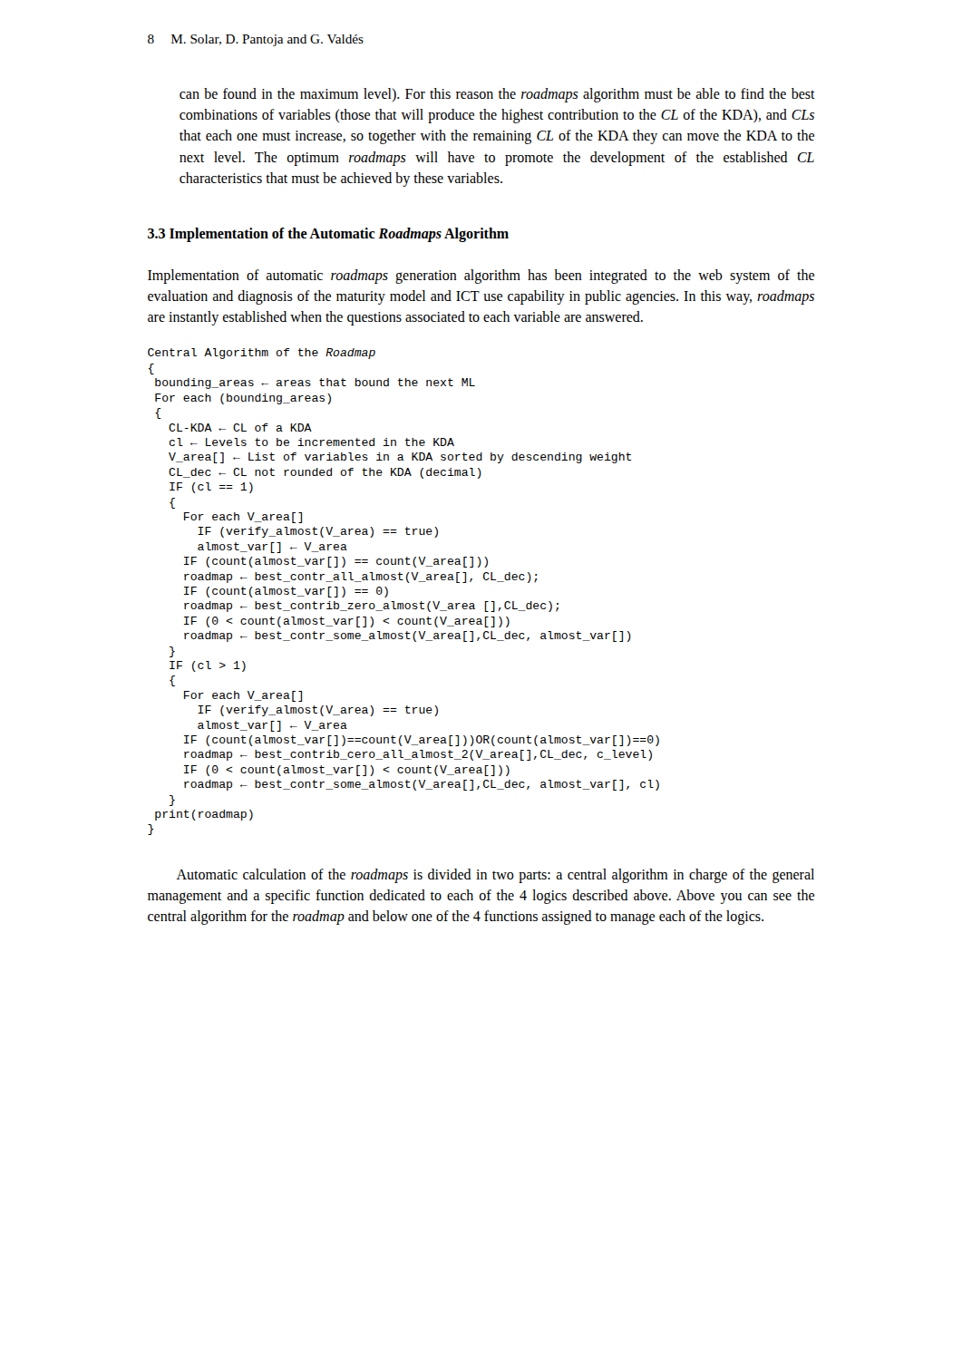8 M. Solar, D. Pantoja and G. Valdés
can be found in the maximum level). For this reason the roadmaps algorithm must be able to find the best combinations of variables (those that will produce the highest contribution to the CL of the KDA), and CLs that each one must increase, so together with the remaining CL of the KDA they can move the KDA to the next level. The optimum roadmaps will have to promote the development of the established CL characteristics that must be achieved by these variables.
3.3 Implementation of the Automatic Roadmaps Algorithm
Implementation of automatic roadmaps generation algorithm has been integrated to the web system of the evaluation and diagnosis of the maturity model and ICT use capability in public agencies. In this way, roadmaps are instantly established when the questions associated to each variable are answered.
Central Algorithm of the Roadmap
{
 bounding_areas ← areas that bound the next ML
 For each (bounding_areas)
 {
   CL-KDA ← CL of a KDA
   cl ← Levels to be incremented in the KDA
   V_area[] ← List of variables in a KDA sorted by descending weight
   CL_dec ← CL not rounded of the KDA (decimal)
   IF (cl == 1)
   {
     For each V_area[]
       IF (verify_almost(V_area) == true)
       almost_var[] ← V_area
     IF (count(almost_var[]) == count(V_area[]))
     roadmap ← best_contr_all_almost(V_area[], CL_dec);
     IF (count(almost_var[]) == 0)
     roadmap ← best_contrib_zero_almost(V_area [],CL_dec);
     IF (0 < count(almost_var[]) < count(V_area[]))
     roadmap ← best_contr_some_almost(V_area[],CL_dec, almost_var[])
   }
   IF (cl > 1)
   {
     For each V_area[]
       IF (verify_almost(V_area) == true)
       almost_var[] ← V_area
     IF (count(almost_var[])==count(V_area[]))OR(count(almost_var[])==0)
     roadmap ← best_contrib_cero_all_almost_2(V_area[],CL_dec, c_level)
     IF (0 < count(almost_var[]) < count(V_area[]))
     roadmap ← best_contr_some_almost(V_area[],CL_dec, almost_var[], cl)
   }
 print(roadmap)
}
Automatic calculation of the roadmaps is divided in two parts: a central algorithm in charge of the general management and a specific function dedicated to each of the 4 logics described above. Above you can see the central algorithm for the roadmap and below one of the 4 functions assigned to manage each of the logics.